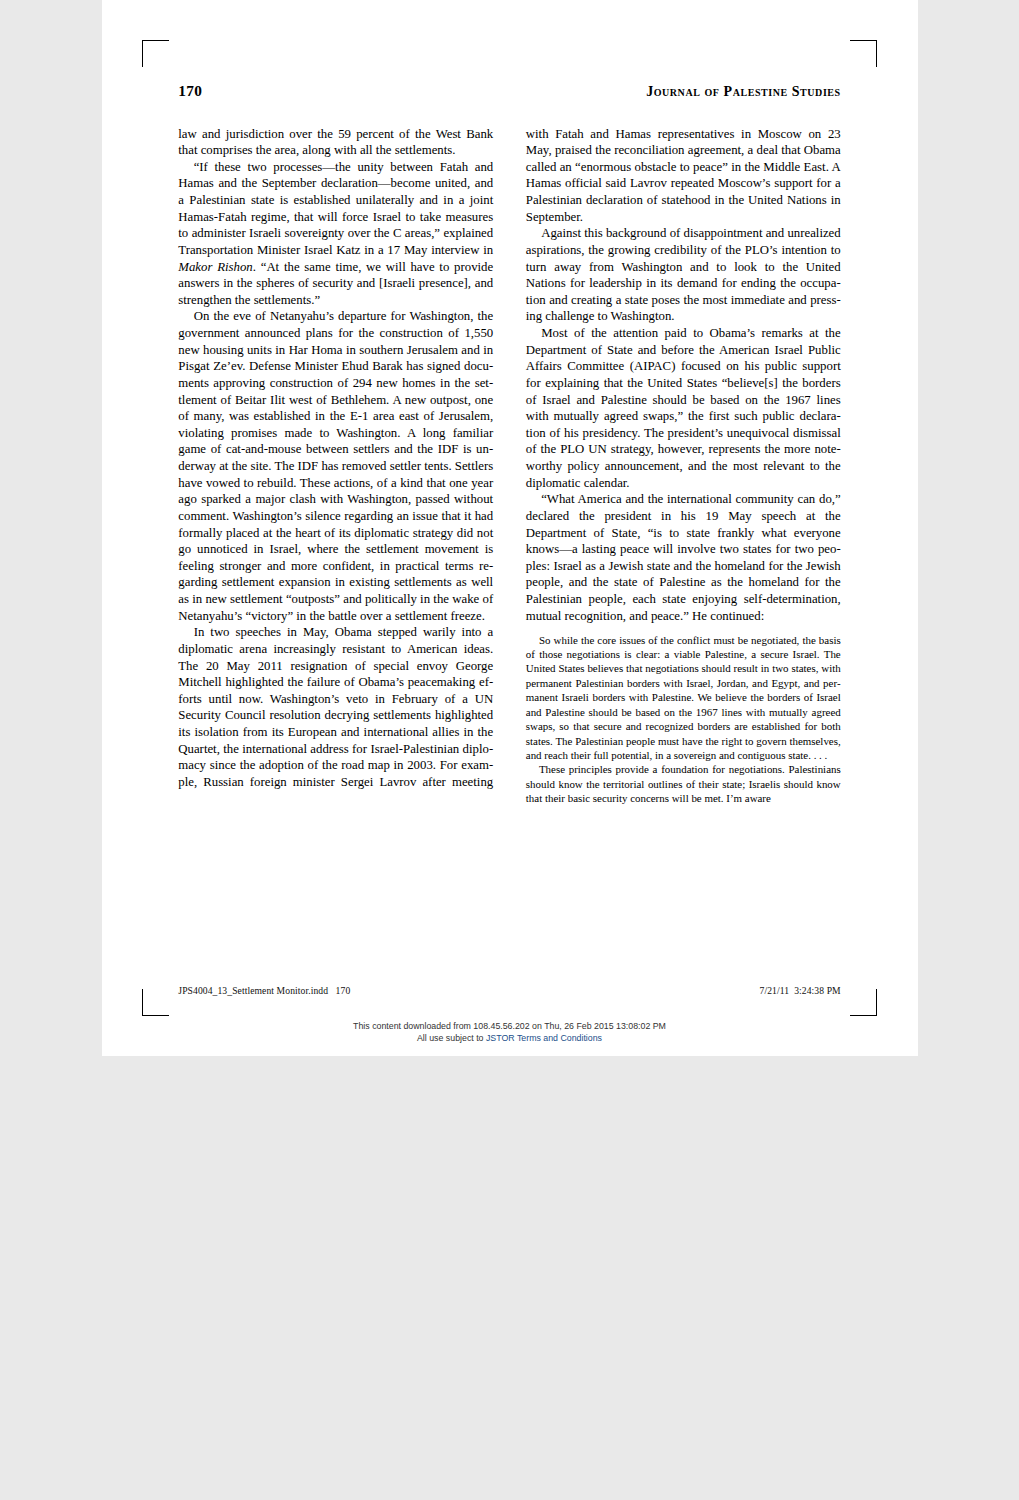170 Journal of Palestine Studies
law and jurisdiction over the 59 percent of the West Bank that comprises the area, along with all the settlements.
“If these two processes—the unity between Fatah and Hamas and the September declaration—become united, and a Palestinian state is established unilaterally and in a joint Hamas-Fatah regime, that will force Israel to take measures to administer Israeli sovereignty over the C areas,” explained Transportation Minister Israel Katz in a 17 May interview in Makor Rishon. “At the same time, we will have to provide answers in the spheres of security and [Israeli presence], and strengthen the settlements.”
On the eve of Netanyahu’s departure for Washington, the government announced plans for the construction of 1,550 new housing units in Har Homa in southern Jerusalem and in Pisgat Ze’ev. Defense Minister Ehud Barak has signed documents approving construction of 294 new homes in the settlement of Beitar Ilit west of Bethlehem. A new outpost, one of many, was established in the E-1 area east of Jerusalem, violating promises made to Washington. A long familiar game of cat-and-mouse between settlers and the IDF is underway at the site. The IDF has removed settler tents. Settlers have vowed to rebuild. These actions, of a kind that one year ago sparked a major clash with Washington, passed without comment. Washington’s silence regarding an issue that it had formally placed at the heart of its diplomatic strategy did not go unnoticed in Israel, where the settlement movement is feeling stronger and more confident, in practical terms regarding settlement expansion in existing settlements as well as in new settlement “outposts” and politically in the wake of Netanyahu’s “victory” in the battle over a settlement freeze.
In two speeches in May, Obama stepped warily into a diplomatic arena increasingly resistant to American ideas. The 20 May 2011 resignation of special envoy George Mitchell highlighted the failure of Obama’s peacemaking efforts until now. Washington’s veto in February of a UN Security Council resolution decrying settlements highlighted its isolation from its European and international allies in the Quartet, the international address for Israel-Palestinian diplomacy since the adoption of the road map in 2003. For example, Russian foreign minister Sergei Lavrov after meeting with Fatah and Hamas representatives in Moscow on 23 May, praised the reconciliation agreement, a deal that Obama called an “enormous obstacle to peace” in the Middle East. A Hamas official said Lavrov repeated Moscow’s support for a Palestinian declaration of statehood in the United Nations in September.
Against this background of disappointment and unrealized aspirations, the growing credibility of the PLO’s intention to turn away from Washington and to look to the United Nations for leadership in its demand for ending the occupation and creating a state poses the most immediate and pressing challenge to Washington.
Most of the attention paid to Obama’s remarks at the Department of State and before the American Israel Public Affairs Committee (AIPAC) focused on his public support for explaining that the United States “believe[s] the borders of Israel and Palestine should be based on the 1967 lines with mutually agreed swaps,” the first such public declaration of his presidency. The president’s unequivocal dismissal of the PLO UN strategy, however, represents the more noteworthy policy announcement, and the most relevant to the diplomatic calendar.
“What America and the international community can do,” declared the president in his 19 May speech at the Department of State, “is to state frankly what everyone knows—a lasting peace will involve two states for two peoples: Israel as a Jewish state and the homeland for the Jewish people, and the state of Palestine as the homeland for the Palestinian people, each state enjoying self-determination, mutual recognition, and peace.” He continued:
So while the core issues of the conflict must be negotiated, the basis of those negotiations is clear: a viable Palestine, a secure Israel. The United States believes that negotiations should result in two states, with permanent Palestinian borders with Israel, Jordan, and Egypt, and permanent Israeli borders with Palestine. We believe the borders of Israel and Palestine should be based on the 1967 lines with mutually agreed swaps, so that secure and recognized borders are established for both states. The Palestinian people must have the right to govern themselves, and reach their full potential, in a sovereign and contiguous state. . . .
These principles provide a foundation for negotiations. Palestinians should know the territorial outlines of their state; Israelis should know that their basic security concerns will be met. I’m aware
JPS4004_13_Settlement Monitor.indd 170 7/21/11 3:24:38 PM
This content downloaded from 108.45.56.202 on Thu, 26 Feb 2015 13:08:02 PM
All use subject to JSTOR Terms and Conditions